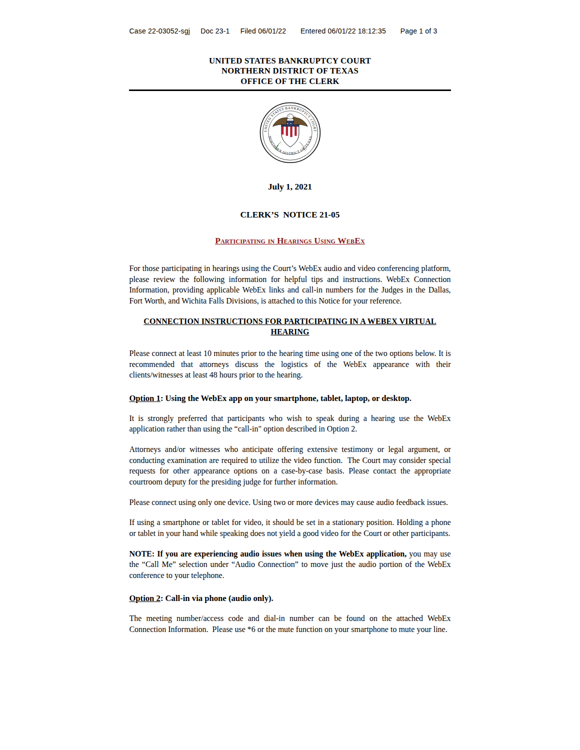Case 22-03052-sgj Doc 23-1 Filed 06/01/22 Entered 06/01/22 18:12:35 Page 1 of 3
UNITED STATES BANKRUPTCY COURT
NORTHERN DISTRICT OF TEXAS
OFFICE OF THE CLERK
UNITED STATES BANKRUPTCY COURT NORTHERN DISTRICT OF TEXAS
July 1, 2021
CLERK’S NOTICE 21-05
Participating in Hearings Using WebEx
For those participating in hearings using the Court’s WebEx audio and video conferencing platform, please review the following information for helpful tips and instructions. WebEx Connection Information, providing applicable WebEx links and call-in numbers for the Judges in the Dallas, Fort Worth, and Wichita Falls Divisions, is attached to this Notice for your reference.
CONNECTION INSTRUCTIONS FOR PARTICIPATING IN A WEBEX VIRTUAL HEARING
Please connect at least 10 minutes prior to the hearing time using one of the two options below. It is recommended that attorneys discuss the logistics of the WebEx appearance with their clients/witnesses at least 48 hours prior to the hearing.
Option 1: Using the WebEx app on your smartphone, tablet, laptop, or desktop.
It is strongly preferred that participants who wish to speak during a hearing use the WebEx application rather than using the “call-in" option described in Option 2.
Attorneys and/or witnesses who anticipate offering extensive testimony or legal argument, or conducting examination are required to utilize the video function. The Court may consider special requests for other appearance options on a case-by-case basis. Please contact the appropriate courtroom deputy for the presiding judge for further information.
Please connect using only one device. Using two or more devices may cause audio feedback issues.
If using a smartphone or tablet for video, it should be set in a stationary position. Holding a phone or tablet in your hand while speaking does not yield a good video for the Court or other participants.
NOTE: If you are experiencing audio issues when using the WebEx application, you may use the “Call Me” selection under “Audio Connection” to move just the audio portion of the WebEx conference to your telephone.
Option 2: Call-in via phone (audio only).
The meeting number/access code and dial-in number can be found on the attached WebEx Connection Information. Please use *6 or the mute function on your smartphone to mute your line.